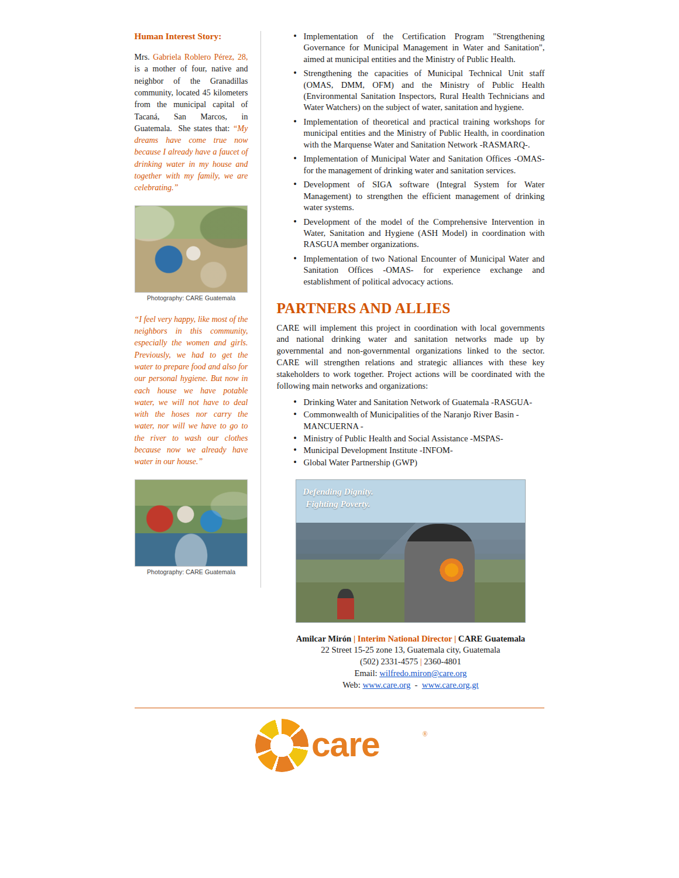Human Interest Story:
Mrs. Gabriela Roblero Pérez, 28, is a mother of four, native and neighbor of the Granadillas community, located 45 kilometers from the municipal capital of Tacaná, San Marcos, in Guatemala. She states that: “My dreams have come true now because I already have a faucet of drinking water in my house and together with my family, we are celebrating.”
Photography: CARE Guatemala
“I feel very happy, like most of the neighbors in this community, especially the women and girls. Previously, we had to get the water to prepare food and also for our personal hygiene. But now in each house we have potable water, we will not have to deal with the hoses nor carry the water, nor will we have to go to the river to wash our clothes because now we already have water in our house.”
Photography: CARE Guatemala
Implementation of the Certification Program "Strengthening Governance for Municipal Management in Water and Sanitation", aimed at municipal entities and the Ministry of Public Health.
Strengthening the capacities of Municipal Technical Unit staff (OMAS, DMM, OFM) and the Ministry of Public Health (Environmental Sanitation Inspectors, Rural Health Technicians and Water Watchers) on the subject of water, sanitation and hygiene.
Implementation of theoretical and practical training workshops for municipal entities and the Ministry of Public Health, in coordination with the Marquense Water and Sanitation Network -RASMARQ-.
Implementation of Municipal Water and Sanitation Offices -OMAS- for the management of drinking water and sanitation services.
Development of SIGA software (Integral System for Water Management) to strengthen the efficient management of drinking water systems.
Development of the model of the Comprehensive Intervention in Water, Sanitation and Hygiene (ASH Model) in coordination with RASGUA member organizations.
Implementation of two National Encounter of Municipal Water and Sanitation Offices -OMAS- for experience exchange and establishment of political advocacy actions.
PARTNERS AND ALLIES
CARE will implement this project in coordination with local governments and national drinking water and sanitation networks made up by governmental and non-governmental organizations linked to the sector. CARE will strengthen relations and strategic alliances with these key stakeholders to work together. Project actions will be coordinated with the following main networks and organizations:
Drinking Water and Sanitation Network of Guatemala -RASGUA-
Commonwealth of Municipalities of the Naranjo River Basin -MANCUERNA -
Ministry of Public Health and Social Assistance -MSPAS-
Municipal Development Institute -INFOM-
Global Water Partnership (GWP)
Defending Dignity.
Fighting Poverty.
Amilcar Mirón | Interim National Director | CARE Guatemala
22 Street 15-25 zone 13, Guatemala city, Guatemala
(502) 2331-4575 | 2360-4801
Email: wilfredo.miron@care.org
Web: www.care.org - www.care.org.gt
care
®